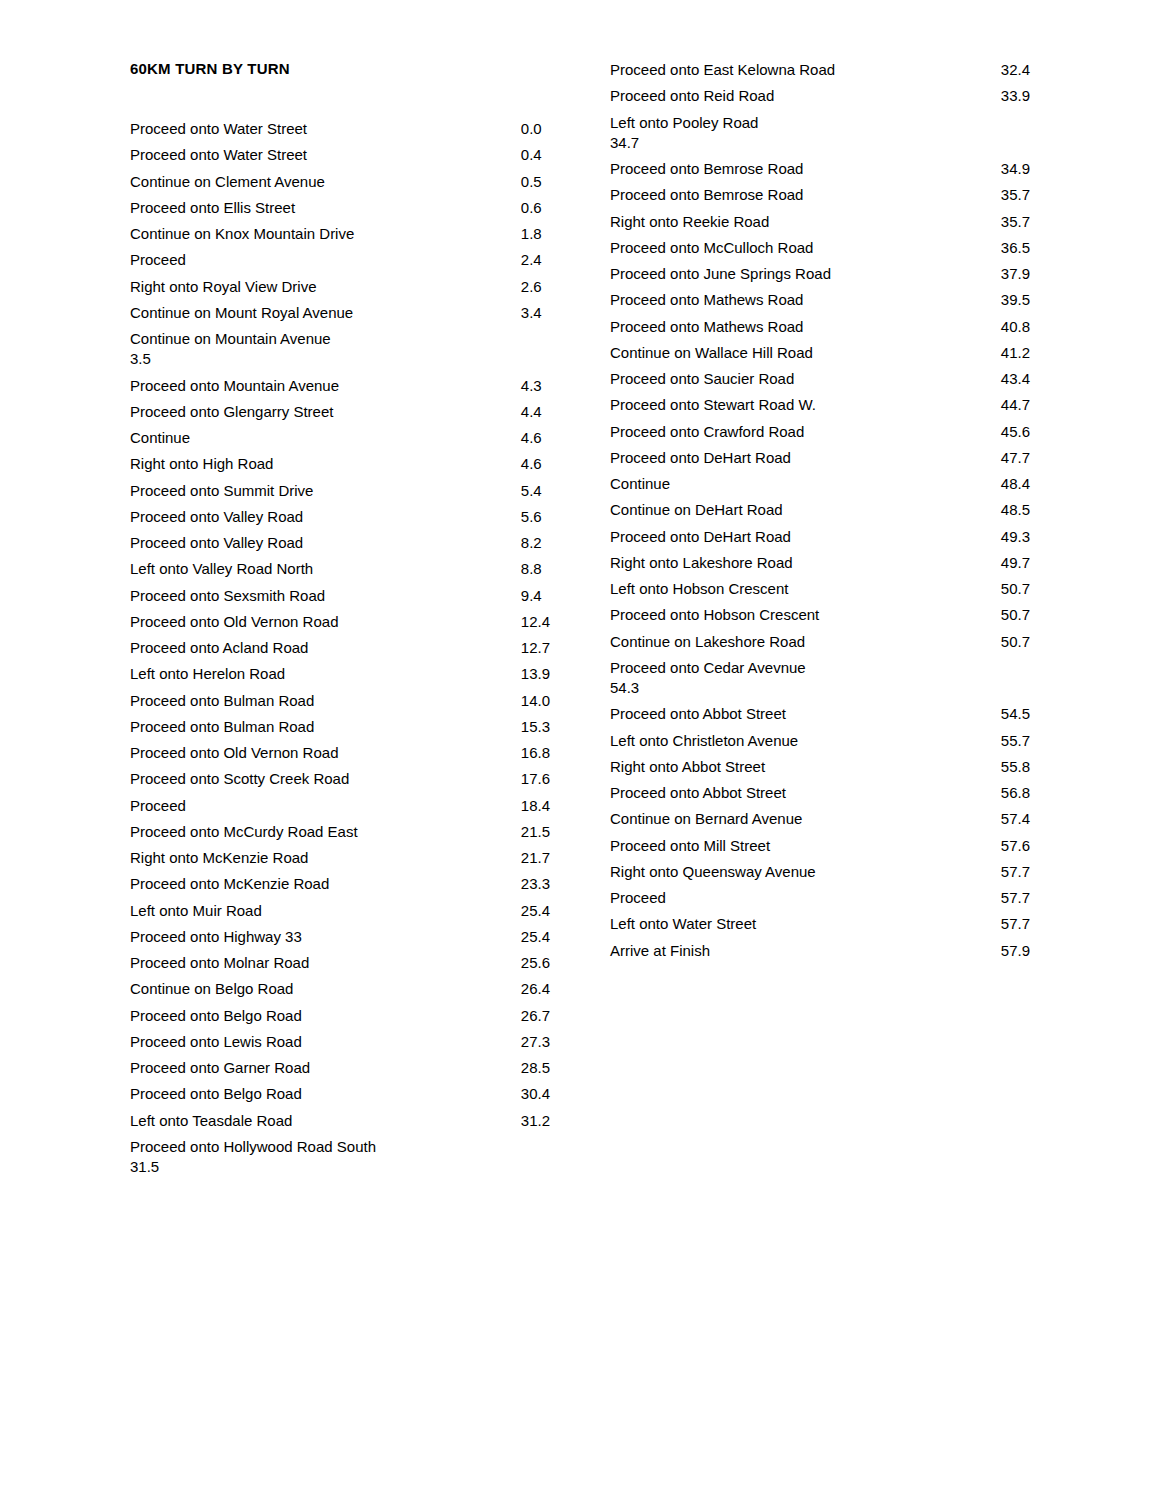60KM TURN BY TURN
| Proceed onto Water Street | 0.0 |
| Proceed onto Water Street | 0.4 |
| Continue on Clement Avenue | 0.5 |
| Proceed onto Ellis Street | 0.6 |
| Continue on Knox Mountain Drive | 1.8 |
| Proceed | 2.4 |
| Right onto Royal View Drive | 2.6 |
| Continue on Mount Royal Avenue | 3.4 |
| Continue on Mountain Avenue 3.5 |
| Proceed onto Mountain Avenue | 4.3 |
| Proceed onto Glengarry Street | 4.4 |
| Continue | 4.6 |
| Right onto High Road | 4.6 |
| Proceed onto Summit Drive | 5.4 |
| Proceed onto Valley Road | 5.6 |
| Proceed onto Valley Road | 8.2 |
| Left onto Valley Road North | 8.8 |
| Proceed onto Sexsmith Road | 9.4 |
| Proceed onto Old Vernon Road | 12.4 |
| Proceed onto Acland Road | 12.7 |
| Left onto Herelon Road | 13.9 |
| Proceed onto Bulman Road | 14.0 |
| Proceed onto Bulman Road | 15.3 |
| Proceed onto Old Vernon Road | 16.8 |
| Proceed onto Scotty Creek Road | 17.6 |
| Proceed | 18.4 |
| Proceed onto McCurdy Road East | 21.5 |
| Right onto McKenzie Road | 21.7 |
| Proceed onto McKenzie Road | 23.3 |
| Left onto Muir Road | 25.4 |
| Proceed onto Highway 33 | 25.4 |
| Proceed onto Molnar Road | 25.6 |
| Continue on Belgo Road | 26.4 |
| Proceed onto Belgo Road | 26.7 |
| Proceed onto Lewis Road | 27.3 |
| Proceed onto Garner Road | 28.5 |
| Proceed onto Belgo Road | 30.4 |
| Left onto Teasdale Road | 31.2 |
| Proceed onto Hollywood Road South 31.5 |
| Proceed onto East Kelowna Road | 32.4 |
| Proceed onto Reid Road | 33.9 |
| Left onto Pooley Road 34.7 |
| Proceed onto Bemrose Road | 34.9 |
| Proceed onto Bemrose Road | 35.7 |
| Right onto Reekie Road | 35.7 |
| Proceed onto McCulloch Road | 36.5 |
| Proceed onto June Springs Road | 37.9 |
| Proceed onto Mathews Road | 39.5 |
| Proceed onto Mathews Road | 40.8 |
| Continue on Wallace Hill Road | 41.2 |
| Proceed onto Saucier Road | 43.4 |
| Proceed onto Stewart Road W. | 44.7 |
| Proceed onto Crawford Road | 45.6 |
| Proceed onto DeHart Road | 47.7 |
| Continue | 48.4 |
| Continue on DeHart Road | 48.5 |
| Proceed onto DeHart Road | 49.3 |
| Right onto Lakeshore Road | 49.7 |
| Left onto Hobson Crescent | 50.7 |
| Proceed onto Hobson Crescent | 50.7 |
| Continue on Lakeshore Road | 50.7 |
| Proceed onto Cedar Avevnue 54.3 |
| Proceed onto Abbot Street | 54.5 |
| Left onto Christleton Avenue | 55.7 |
| Right onto Abbot Street | 55.8 |
| Proceed onto Abbot Street | 56.8 |
| Continue on Bernard Avenue | 57.4 |
| Proceed onto Mill Street | 57.6 |
| Right onto Queensway Avenue | 57.7 |
| Proceed | 57.7 |
| Left onto Water Street | 57.7 |
| Arrive at Finish | 57.9 |